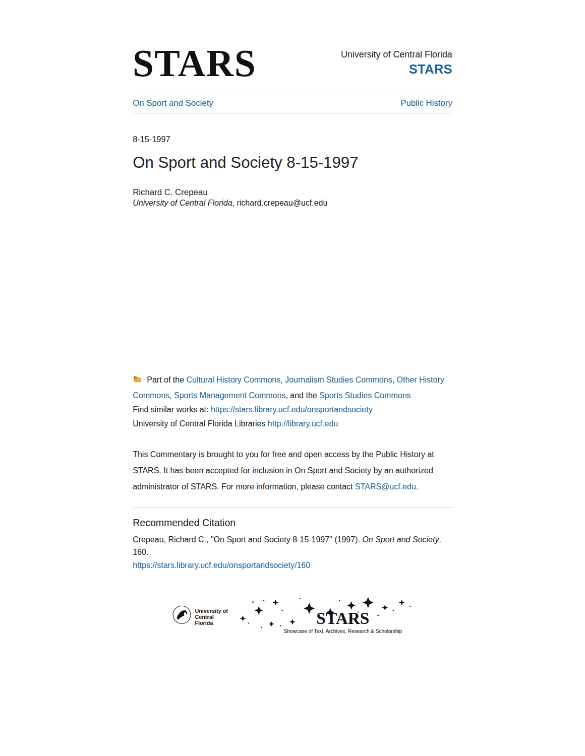STARS
University of Central Florida
STARS
On Sport and Society
Public History
8-15-1997
On Sport and Society 8-15-1997
Richard C. Crepeau
University of Central Florida, richard.crepeau@ucf.edu
Part of the Cultural History Commons, Journalism Studies Commons, Other History Commons, Sports Management Commons, and the Sports Studies Commons
Find similar works at: https://stars.library.ucf.edu/onsportandsociety
University of Central Florida Libraries http://library.ucf.edu
This Commentary is brought to you for free and open access by the Public History at STARS. It has been accepted for inclusion in On Sport and Society by an authorized administrator of STARS. For more information, please contact STARS@ucf.edu.
Recommended Citation
Crepeau, Richard C., "On Sport and Society 8-15-1997" (1997). On Sport and Society. 160.
https://stars.library.ucf.edu/onsportandsociety/160
University of Central Florida STARS Showcase of Text, Archives, Research & Scholarship